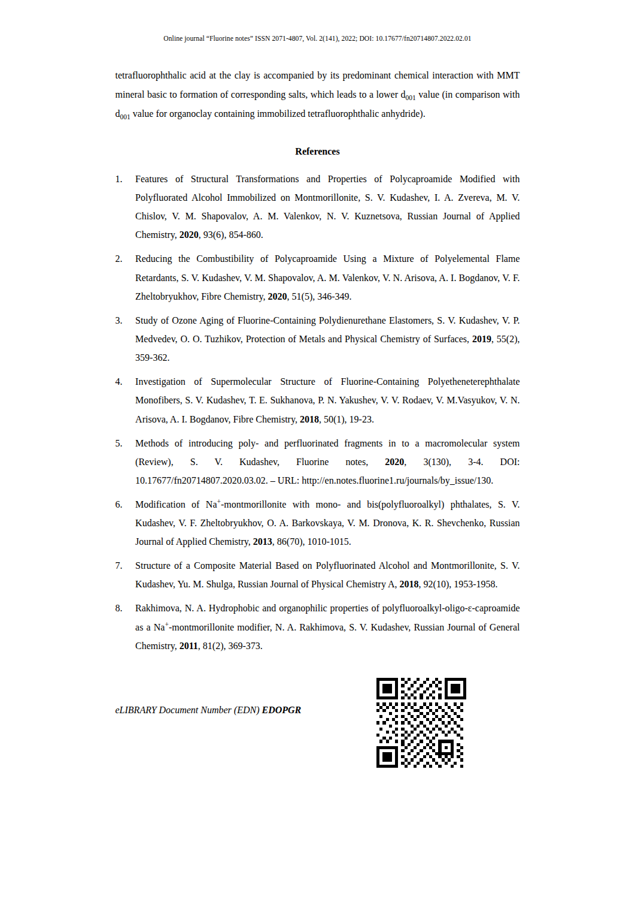Online journal “Fluorine notes” ISSN 2071-4807, Vol. 2(141), 2022; DOI: 10.17677/fn20714807.2022.02.01
tetrafluorophthalic acid at the clay is accompanied by its predominant chemical interaction with MMT mineral basic to formation of corresponding salts, which leads to a lower d001 value (in comparison with d001 value for organoclay containing immobilized tetrafluorophthalic anhydride).
References
Features of Structural Transformations and Properties of Polycaproamide Modified with Polyfluorated Alcohol Immobilized on Montmorillonite, S. V. Kudashev, I. A. Zvereva, M. V. Chislov, V. M. Shapovalov, A. M. Valenkov, N. V. Kuznetsova, Russian Journal of Applied Chemistry, 2020, 93(6), 854-860.
Reducing the Combustibility of Polycaproamide Using a Mixture of Polyelemental Flame Retardants, S. V. Kudashev, V. M. Shapovalov, A. M. Valenkov, V. N. Arisova, A. I. Bogdanov, V. F. Zheltobryukhov, Fibre Chemistry, 2020, 51(5), 346-349.
Study of Ozone Aging of Fluorine-Containing Polydienurethane Elastomers, S. V. Kudashev, V. P. Medvedev, O. O. Tuzhikov, Protection of Metals and Physical Chemistry of Surfaces, 2019, 55(2), 359-362.
Investigation of Supermolecular Structure of Fluorine-Containing Polyetheneterephthalate Monofibers, S. V. Kudashev, T. E. Sukhanova, P. N. Yakushev, V. V. Rodaev, V. M.Vasyukov, V. N. Arisova, A. I. Bogdanov, Fibre Chemistry, 2018, 50(1), 19-23.
Methods of introducing poly- and perfluorinated fragments in to a macromolecular system (Review), S. V. Kudashev, Fluorine notes, 2020, 3(130), 3-4. DOI: 10.17677/fn20714807.2020.03.02. – URL: http://en.notes.fluorine1.ru/journals/by_issue/130.
Modification of Na+-montmorillonite with mono- and bis(polyfluoroalkyl) phthalates, S. V. Kudashev, V. F. Zheltobryukhov, O. A. Barkovskaya, V. M. Dronova, K. R. Shevchenko, Russian Journal of Applied Chemistry, 2013, 86(70), 1010-1015.
Structure of a Composite Material Based on Polyfluorinated Alcohol and Montmorillonite, S. V. Kudashev, Yu. M. Shulga, Russian Journal of Physical Chemistry A, 2018, 92(10), 1953-1958.
Rakhimova, N. A. Hydrophobic and organophilic properties of polyfluoroalkyl-oligo-ε-caproamide as a Na+-montmorillonite modifier, N. A. Rakhimova, S. V. Kudashev, Russian Journal of General Chemistry, 2011, 81(2), 369-373.
eLIBRARY Document Number (EDN) EDOPGR